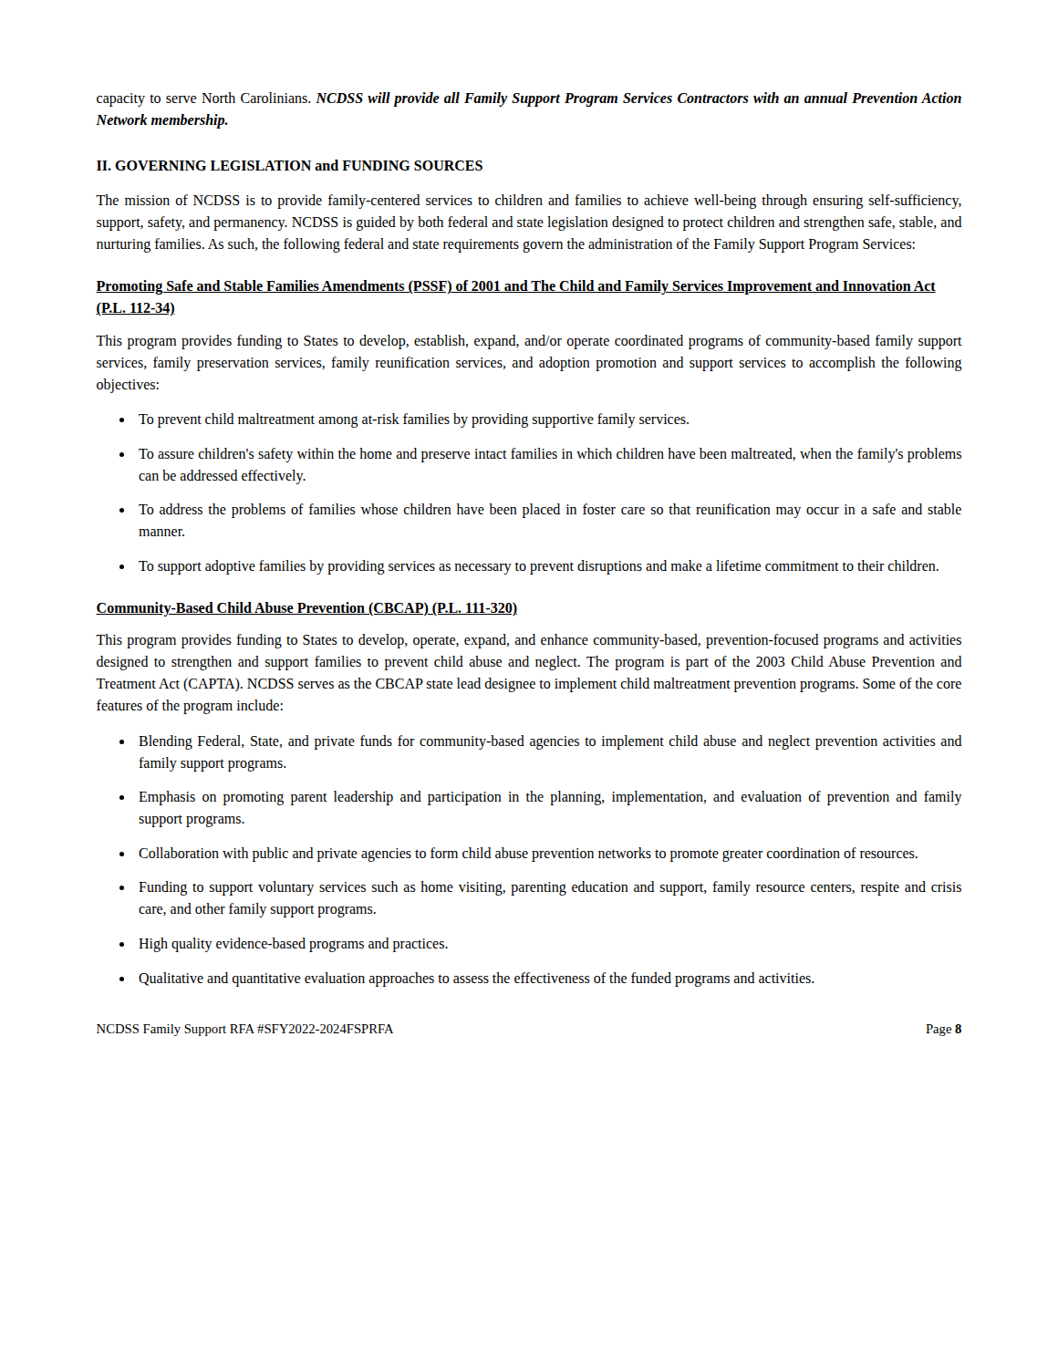capacity to serve North Carolinians. NCDSS will provide all Family Support Program Services Contractors with an annual Prevention Action Network membership.
II. GOVERNING LEGISLATION and FUNDING SOURCES
The mission of NCDSS is to provide family-centered services to children and families to achieve well-being through ensuring self-sufficiency, support, safety, and permanency. NCDSS is guided by both federal and state legislation designed to protect children and strengthen safe, stable, and nurturing families. As such, the following federal and state requirements govern the administration of the Family Support Program Services:
Promoting Safe and Stable Families Amendments (PSSF) of 2001 and The Child and Family Services Improvement and Innovation Act (P.L. 112-34)
This program provides funding to States to develop, establish, expand, and/or operate coordinated programs of community-based family support services, family preservation services, family reunification services, and adoption promotion and support services to accomplish the following objectives:
To prevent child maltreatment among at-risk families by providing supportive family services.
To assure children's safety within the home and preserve intact families in which children have been maltreated, when the family's problems can be addressed effectively.
To address the problems of families whose children have been placed in foster care so that reunification may occur in a safe and stable manner.
To support adoptive families by providing services as necessary to prevent disruptions and make a lifetime commitment to their children.
Community-Based Child Abuse Prevention (CBCAP) (P.L. 111-320)
This program provides funding to States to develop, operate, expand, and enhance community-based, prevention-focused programs and activities designed to strengthen and support families to prevent child abuse and neglect. The program is part of the 2003 Child Abuse Prevention and Treatment Act (CAPTA). NCDSS serves as the CBCAP state lead designee to implement child maltreatment prevention programs. Some of the core features of the program include:
Blending Federal, State, and private funds for community-based agencies to implement child abuse and neglect prevention activities and family support programs.
Emphasis on promoting parent leadership and participation in the planning, implementation, and evaluation of prevention and family support programs.
Collaboration with public and private agencies to form child abuse prevention networks to promote greater coordination of resources.
Funding to support voluntary services such as home visiting, parenting education and support, family resource centers, respite and crisis care, and other family support programs.
High quality evidence-based programs and practices.
Qualitative and quantitative evaluation approaches to assess the effectiveness of the funded programs and activities.
NCDSS Family Support RFA #SFY2022-2024FSPRFA Page 8